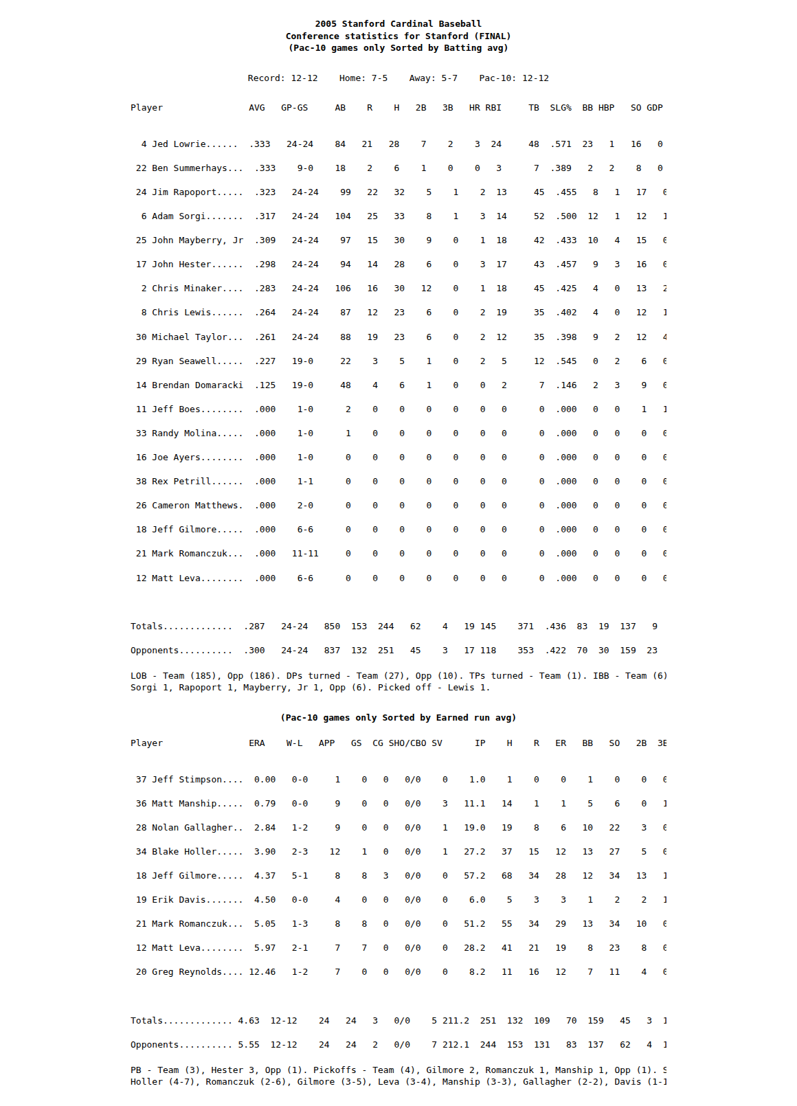2005 Stanford Cardinal Baseball
Conference statistics for Stanford (FINAL)
(Pac-10 games only Sorted by Batting avg)
Record: 12-12    Home: 7-5    Away: 5-7    Pac-10: 12-12
Player                AVG   GP-GS     AB    R    H   2B   3B   HR RBI     TB  SLG%  BB HBP   SO GDP    OB%  SF  SH  SB-ATT     PO    A    E  FLD%


  4 Jed Lowrie......  .333   24-24    84   21   28    7    2    3  24     48  .571  23   1   16   0   .460   5   0   2-4      49   73    4  .968

 22 Ben Summerhays...  .333    9-0    18    2    6    1    0    0   3      7  .389   2   2    8   0   .455   0   0   0-0       0    0    0  .000

 24 Jim Rapoport.....  .323   24-24    99   22   32    5    1    2  13     45  .455   8   1   17   0   .380   0   1   7-12     64    0    0 1.000

  6 Adam Sorgi.......  .317   24-24   104   25   33    8    1    3  14     52  .500  12   1   12   1   .390   1   1   2-3      22   52    8  .902

 25 John Mayberry, Jr  .309   24-24    97   15   30    9    0    1  18     42  .433  10   4   15   0   .396   0   0   3-5     204   15    0 1.000

 17 John Hester......  .298   24-24    94   14   28    6    0    3  17     43  .457   9   3   16   0   .377   0   2   1-1     157   18    1  .994

  2 Chris Minaker....  .283   24-24   106   16   30   12    0    1  18     45  .425   4   0   13   2   .306   1   2   2-3      40   57    5  .951

  8 Chris Lewis......  .264   24-24    87   12   23    6    0    2  19     35  .402   4   0   12   1   .284   4   2   3-4      40    1    0 1.000

 30 Michael Taylor...  .261   24-24    88   19   23    6    0    2  12     35  .398   9   2   12   4   .340   1   2   2-3      43    3    5  .902

 29 Ryan Seawell.....  .227   19-0     22    3    5    1    0    2   5     12  .545   0   2    6   0   .292   0   1   0-0       1    0    0 1.000

 14 Brendan Domaracki  .125   19-0     48    4    6    1    0    0   2      7  .146   2   3    9   0   .208   0   0   2-2       0    0    0  .000

 11 Jeff Boes........  .000    1-0      2    0    0    0    0    0   0      0  .000   0   0    1   1   .000   0   0   0-0       0    0    0  .000

 33 Randy Molina.....  .000    1-0      1    0    0    0    0    0   0      0  .000   0   0    0   0   .000   0   0   0-0       0    0    0  .000

 16 Joe Ayers........  .000    1-0      0    0    0    0    0    0   0      0  .000   0   0    0   0   .000   0   0   0-0       0    0    0  .000

 38 Rex Petrill......  .000    1-1      0    0    0    0    0    0   0      0  .000   0   0    0   0   .000   0   0   0-0       0    0    0  .000

 26 Cameron Matthews.  .000    2-0      0    0    0    0    0    0   0      0  .000   0   0    0   0   .000   0   0   0-0       0    0    0  .000

 18 Jeff Gilmore.....  .000    6-6      0    0    0    0    0    0   0      0  .000   0   0    0   0   .000   0   0   0-0       4    7    0 1.000

 21 Mark Romanczuk...  .000   11-11     0    0    0    0    0    0   0      0  .000   0   0    0   0   .000   0   0   0-0       2   10    0 1.000

 12 Matt Leva........  .000    6-6      0    0    0    0    0    0   0      0  .000   0   0    0   0   .000   0   0   0-0       1    5    0 1.000



Totals.............  .287   24-24   850  153  244   62    4   19 145    371  .436  83  19  137   9   .359  12  11  24-37    635  262   23  .975

Opponents..........  .300   24-24   837  132  251   45    3   17 118    353  .422  70  30  159  23   .373   3  13  19-29    637  235   32  .965
LOB - Team (185), Opp (186). DPs turned - Team (27), Opp (10). TPs turned - Team (1). IBB - Team (6), Lowrie 2, Minaker 1,
Sorgi 1, Rapoport 1, Mayberry, Jr 1, Opp (6). Picked off - Lewis 1.
(Pac-10 games only Sorted by Earned run avg)
Player                ERA    W-L   APP   GS  CG SHO/CBO SV      IP    H    R   ER   BB   SO   2B  3B  HR     AB B/Avg   WP HBP  BK  SFA SHA


 37 Jeff Stimpson....  0.00   0-0     1    0   0   0/0    0    1.0    1    0    0    1    0    0   0   0      3  .333    0   0   0    0   0

 36 Matt Manship.....  0.79   0-0     9    0   0   0/0    3   11.1   14    1    1    5    6    0   1   0     45  .311    1   0   1    0   1

 28 Nolan Gallagher..  2.84   1-2     9    0   0   0/0    1   19.0   19    8    6   10   22    3   0   0     74  .257    6   1   2    0   1

 34 Blake Holler.....  3.90   2-3    12    1   0   0/0    1   27.2   37   15   12   13   27    5   0   2    110  .336    3   5   0    1   5

 18 Jeff Gilmore.....  4.37   5-1     8    8   3   0/0    0   57.2   68   34   28   12   34   13   1   4    228  .298    0   4   0    0   2

 19 Erik Davis.......  4.50   0-0     4    0   0   0/0    0    6.0    5    3    3    1    2    2   1   0     19  .263    0   1   0    1   1

 21 Mark Romanczuk...  5.05   1-3     8    8   0   0/0    0   51.2   55   34   29   13   34   10   0   5    199  .276    2  11   2    1   1

 12 Matt Leva........  5.97   2-1     7    7   0   0/0    0   28.2   41   21   19    8   23    8   0   6    126  .325    1   1   0    0   0

 20 Greg Reynolds.... 12.46   1-2     7    0   0   0/0    0    8.2   11   16   12    7   11    4   0   0     33  .333    0   7   0    0   2



Totals............. 4.63  12-12    24   24   3   0/0    5 211.2  251  132  109   70  159   45   3  17    837  .300   13  30   5    3  13

Opponents.......... 5.55  12-12    24   24   2   0/0    7 212.1  244  153  131   83  137   62   4  19    850  .287    8  19   5   12  11
PB - Team (3), Hester 3, Opp (1). Pickoffs - Team (4), Gilmore 2, Romanczuk 1, Manship 1, Opp (1). SBA/ATT - Hester (19-28),
Holler (4-7), Romanczuk (2-6), Gilmore (3-5), Leva (3-4), Manship (3-3), Gallagher (2-2), Davis (1-1), Reynolds (1-1).